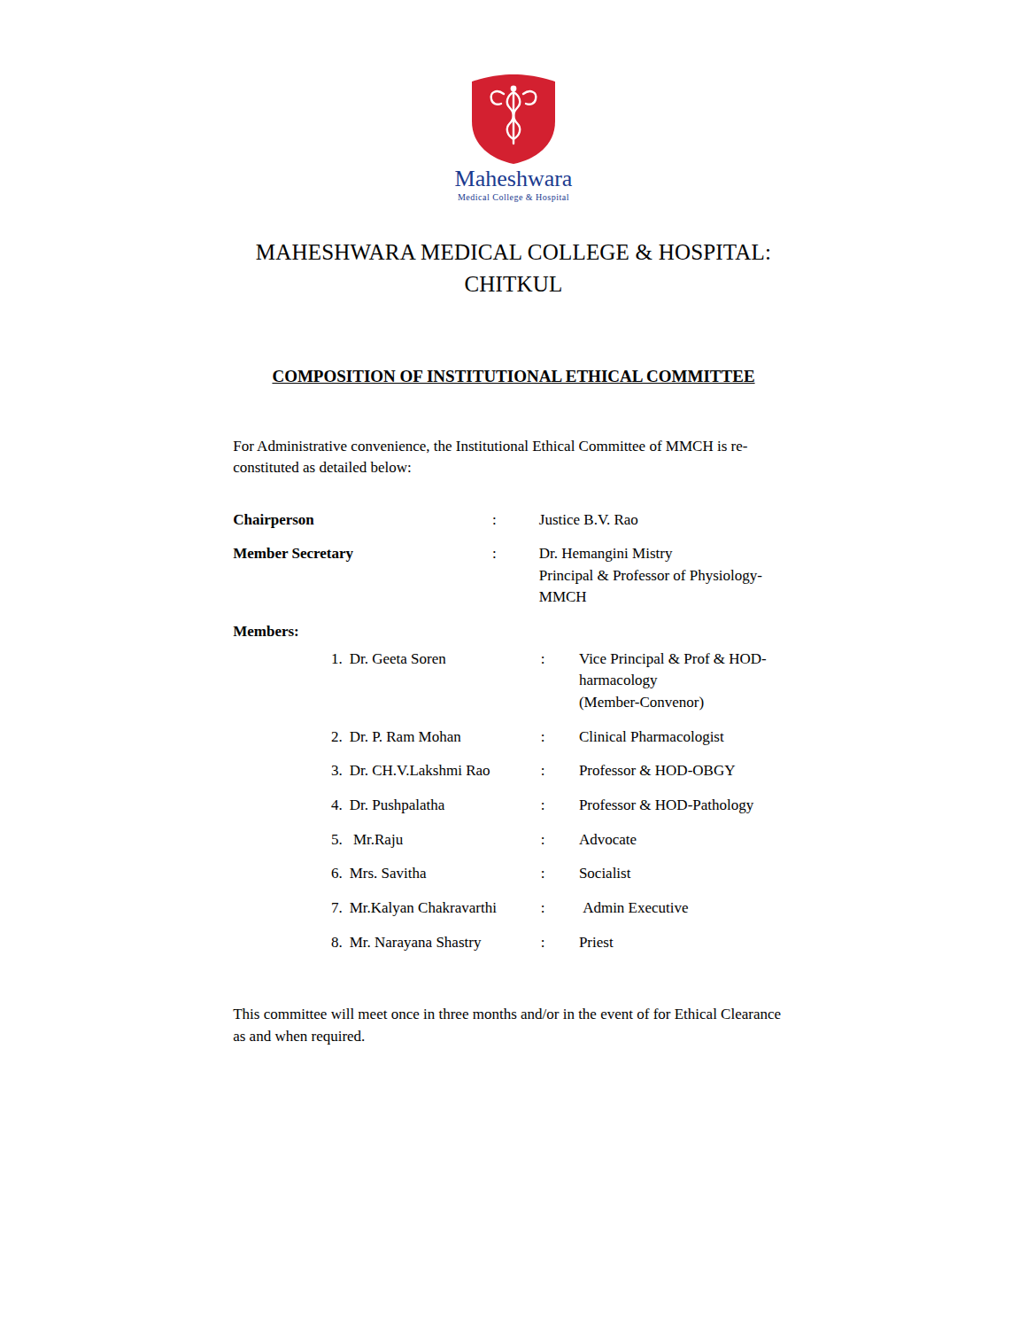Maheshwara
Medical College & Hospital
MAHESHWARA MEDICAL COLLEGE & HOSPITAL: CHITKUL
COMPOSITION OF INSTITUTIONAL ETHICAL COMMITTEE
For Administrative convenience, the Institutional Ethical Committee of MMCH is re-constituted as detailed below:
| Chairperson | : | Justice B.V. Rao |
| Member Secretary | : | Dr. Hemangini Mistry Principal & Professor of Physiology-MMCH |
| Members: |
| Dr. Geeta Soren : Vice Principal & Prof & HOD-harmacology (Member-Convenor) Dr. P. Ram Mohan : Clinical Pharmacologist Dr. CH.V.Lakshmi Rao : Professor & HOD-OBGY Dr. Pushpalatha : Professor & HOD-Pathology Mr.Raju : Advocate Mrs. Savitha : Socialist Mr.Kalyan Chakravarthi : Admin Executive Mr. Narayana Shastry : Priest |
This committee will meet once in three months and/or in the event of for Ethical Clearance as and when required.